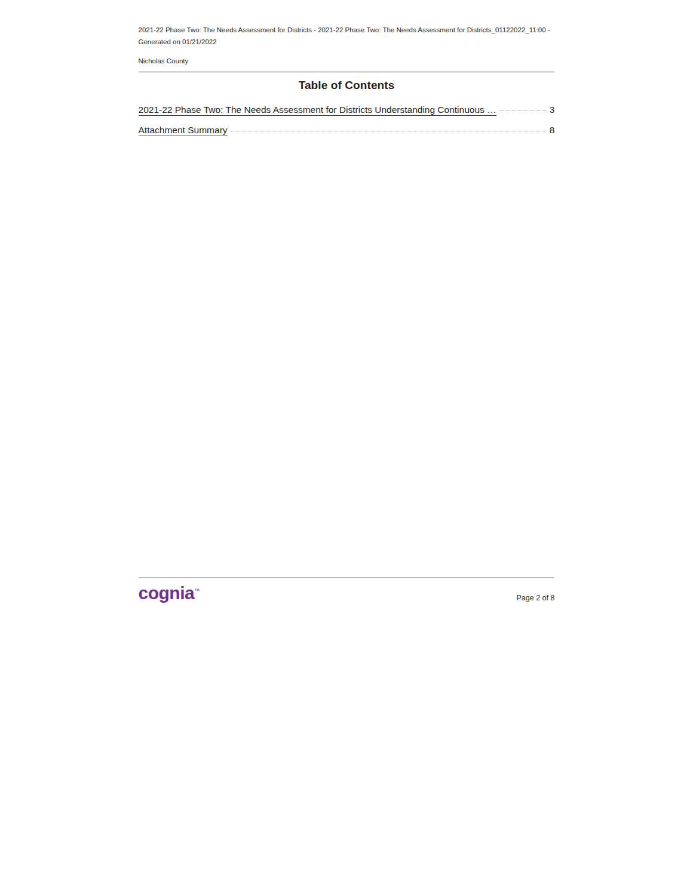2021-22 Phase Two: The Needs Assessment for Districts - 2021-22 Phase Two: The Needs Assessment for Districts_01122022_11:00 - Generated on 01/21/2022 Nicholas County
Table of Contents
2021-22 Phase Two: The Needs Assessment for Districts Understanding Continuous I... 3
Attachment Summary 8
cognia™
Page 2 of 8